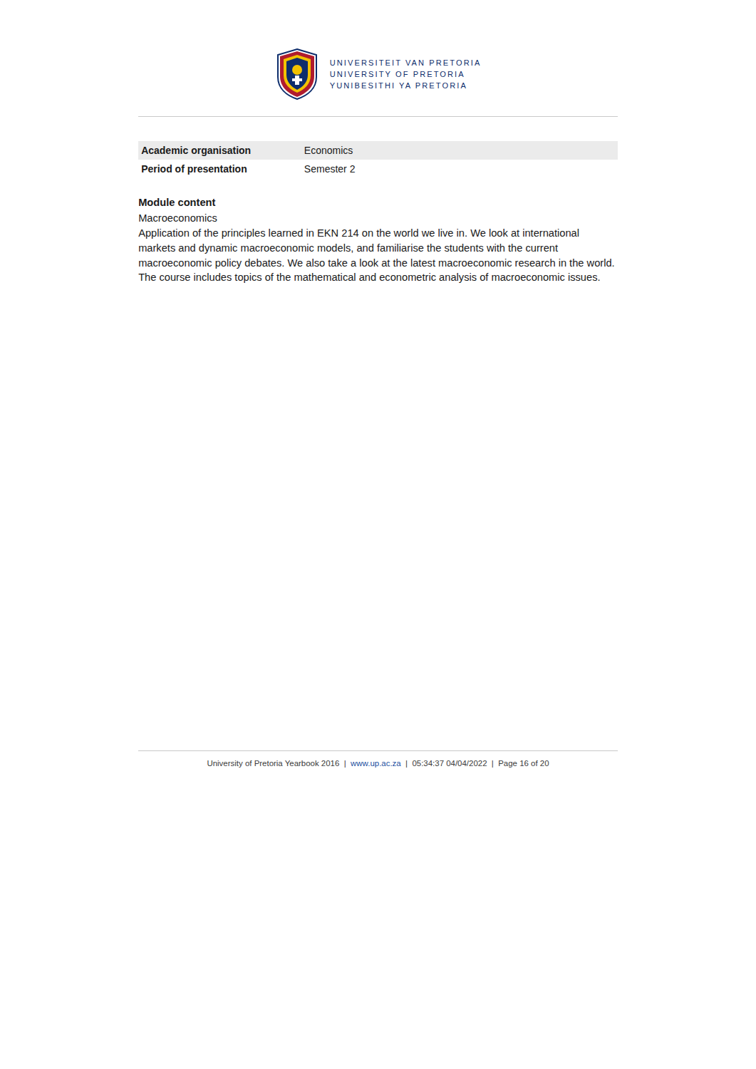UNIVERSITEIT VAN PRETORIA
UNIVERSITY OF PRETORIA
YUNIBESITHI YA PRETORIA
| Academic organisation | Economics |
| Period of presentation | Semester 2 |
Module content
Macroeconomics
Application of the principles learned in EKN 214 on the world we live in. We look at international markets and dynamic macroeconomic models, and familiarise the students with the current macroeconomic policy debates. We also take a look at the latest macroeconomic research in the world. The course includes topics of the mathematical and econometric analysis of macroeconomic issues.
University of Pretoria Yearbook 2016 | www.up.ac.za | 05:34:37 04/04/2022 | Page 16 of 20